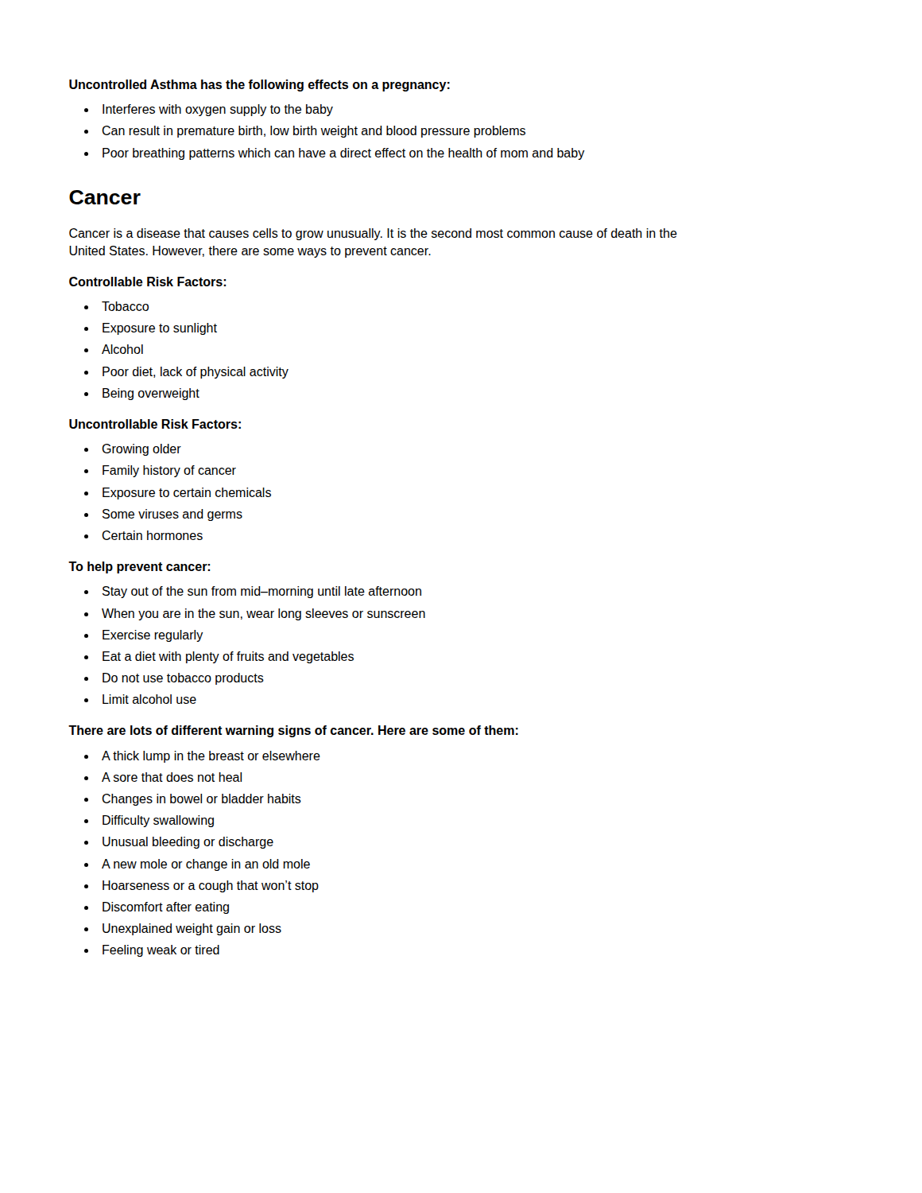Uncontrolled Asthma has the following effects on a pregnancy:
Interferes with oxygen supply to the baby
Can result in premature birth, low birth weight and blood pressure problems
Poor breathing patterns which can have a direct effect on the health of mom and baby
Cancer
Cancer is a disease that causes cells to grow unusually. It is the second most common cause of death in the United States. However, there are some ways to prevent cancer.
Controllable Risk Factors:
Tobacco
Exposure to sunlight
Alcohol
Poor diet, lack of physical activity
Being overweight
Uncontrollable Risk Factors:
Growing older
Family history of cancer
Exposure to certain chemicals
Some viruses and germs
Certain hormones
To help prevent cancer:
Stay out of the sun from mid–morning until late afternoon
When you are in the sun, wear long sleeves or sunscreen
Exercise regularly
Eat a diet with plenty of fruits and vegetables
Do not use tobacco products
Limit alcohol use
There are lots of different warning signs of cancer. Here are some of them:
A thick lump in the breast or elsewhere
A sore that does not heal
Changes in bowel or bladder habits
Difficulty swallowing
Unusual bleeding or discharge
A new mole or change in an old mole
Hoarseness or a cough that won’t stop
Discomfort after eating
Unexplained weight gain or loss
Feeling weak or tired